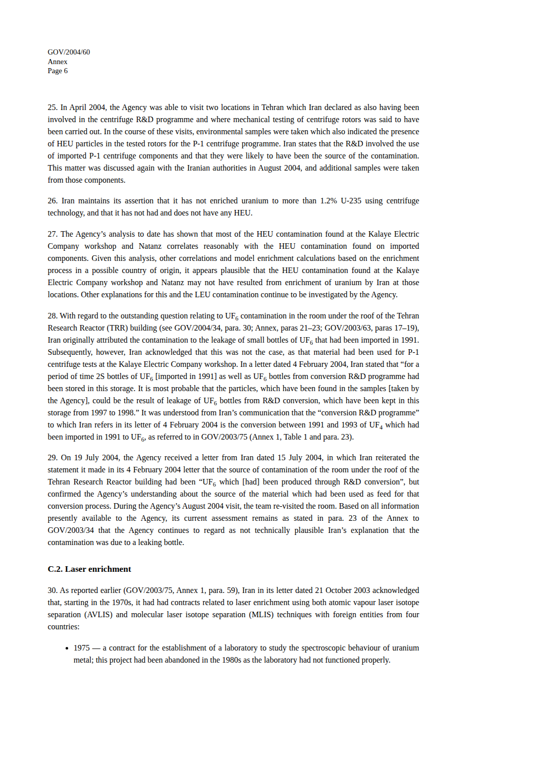GOV/2004/60
Annex
Page 6
25. In April 2004, the Agency was able to visit two locations in Tehran which Iran declared as also having been involved in the centrifuge R&D programme and where mechanical testing of centrifuge rotors was said to have been carried out. In the course of these visits, environmental samples were taken which also indicated the presence of HEU particles in the tested rotors for the P-1 centrifuge programme. Iran states that the R&D involved the use of imported P-1 centrifuge components and that they were likely to have been the source of the contamination. This matter was discussed again with the Iranian authorities in August 2004, and additional samples were taken from those components.
26. Iran maintains its assertion that it has not enriched uranium to more than 1.2% U-235 using centrifuge technology, and that it has not had and does not have any HEU.
27. The Agency’s analysis to date has shown that most of the HEU contamination found at the Kalaye Electric Company workshop and Natanz correlates reasonably with the HEU contamination found on imported components. Given this analysis, other correlations and model enrichment calculations based on the enrichment process in a possible country of origin, it appears plausible that the HEU contamination found at the Kalaye Electric Company workshop and Natanz may not have resulted from enrichment of uranium by Iran at those locations. Other explanations for this and the LEU contamination continue to be investigated by the Agency.
28. With regard to the outstanding question relating to UF6 contamination in the room under the roof of the Tehran Research Reactor (TRR) building (see GOV/2004/34, para. 30; Annex, paras 21–23; GOV/2003/63, paras 17–19), Iran originally attributed the contamination to the leakage of small bottles of UF6 that had been imported in 1991. Subsequently, however, Iran acknowledged that this was not the case, as that material had been used for P-1 centrifuge tests at the Kalaye Electric Company workshop. In a letter dated 4 February 2004, Iran stated that “for a period of time 2S bottles of UF6 [imported in 1991] as well as UF6 bottles from conversion R&D programme had been stored in this storage. It is most probable that the particles, which have been found in the samples [taken by the Agency], could be the result of leakage of UF6 bottles from R&D conversion, which have been kept in this storage from 1997 to 1998.” It was understood from Iran’s communication that the “conversion R&D programme” to which Iran refers in its letter of 4 February 2004 is the conversion between 1991 and 1993 of UF4 which had been imported in 1991 to UF6, as referred to in GOV/2003/75 (Annex 1, Table 1 and para. 23).
29. On 19 July 2004, the Agency received a letter from Iran dated 15 July 2004, in which Iran reiterated the statement it made in its 4 February 2004 letter that the source of contamination of the room under the roof of the Tehran Research Reactor building had been “UF6 which [had] been produced through R&D conversion”, but confirmed the Agency’s understanding about the source of the material which had been used as feed for that conversion process. During the Agency’s August 2004 visit, the team re-visited the room. Based on all information presently available to the Agency, its current assessment remains as stated in para. 23 of the Annex to GOV/2003/34 that the Agency continues to regard as not technically plausible Iran’s explanation that the contamination was due to a leaking bottle.
C.2. Laser enrichment
30. As reported earlier (GOV/2003/75, Annex 1, para. 59), Iran in its letter dated 21 October 2003 acknowledged that, starting in the 1970s, it had had contracts related to laser enrichment using both atomic vapour laser isotope separation (AVLIS) and molecular laser isotope separation (MLIS) techniques with foreign entities from four countries:
1975 — a contract for the establishment of a laboratory to study the spectroscopic behaviour of uranium metal; this project had been abandoned in the 1980s as the laboratory had not functioned properly.